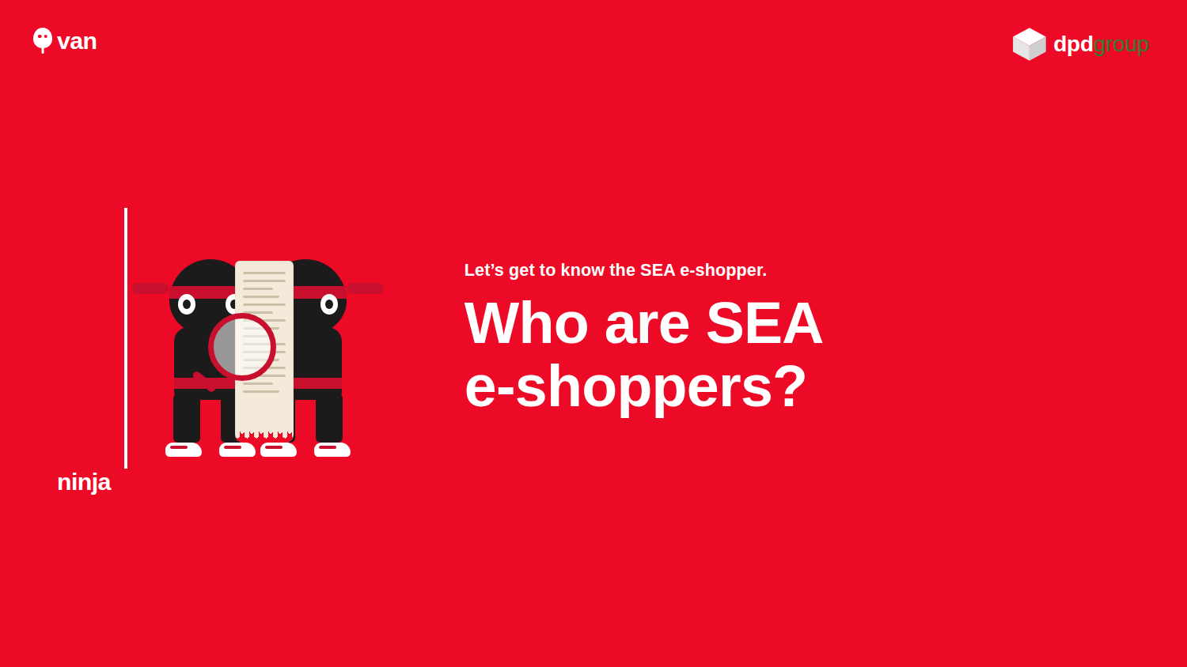ninja van
dpd group
Let’s get to know the SEA e-shopper.
Who are SEA e-shoppers?